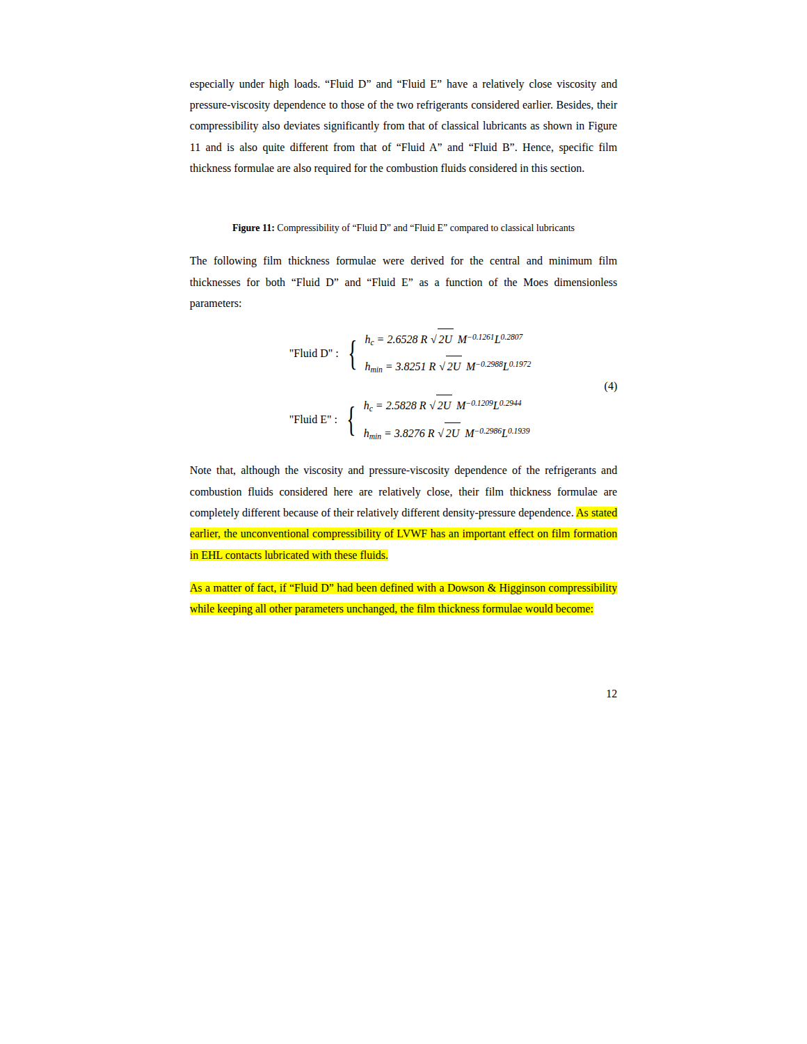especially under high loads. “Fluid D” and “Fluid E” have a relatively close viscosity and pressure-viscosity dependence to those of the two refrigerants considered earlier. Besides, their compressibility also deviates significantly from that of classical lubricants as shown in Figure 11 and is also quite different from that of “Fluid A” and “Fluid B”. Hence, specific film thickness formulae are also required for the combustion fluids considered in this section.
Figure 11: Compressibility of “Fluid D” and “Fluid E” compared to classical lubricants
The following film thickness formulae were derived for the central and minimum film thicknesses for both “Fluid D” and “Fluid E” as a function of the Moes dimensionless parameters:
"Fluid D" : { hc = 2.6528 R 2U M−0.1261L0.2807 hmin = 3.8251 R 2U M−0.2988L0.1972
"Fluid E" : { hc = 2.5828 R 2U M−0.1209L0.2944 hmin = 3.8276 R 2U M−0.2986L0.1939
(4)
Note that, although the viscosity and pressure-viscosity dependence of the refrigerants and combustion fluids considered here are relatively close, their film thickness formulae are completely different because of their relatively different density-pressure dependence. As stated earlier, the unconventional compressibility of LVWF has an important effect on film formation in EHL contacts lubricated with these fluids.
As a matter of fact, if “Fluid D” had been defined with a Dowson & Higginson compressibility while keeping all other parameters unchanged, the film thickness formulae would become:
12